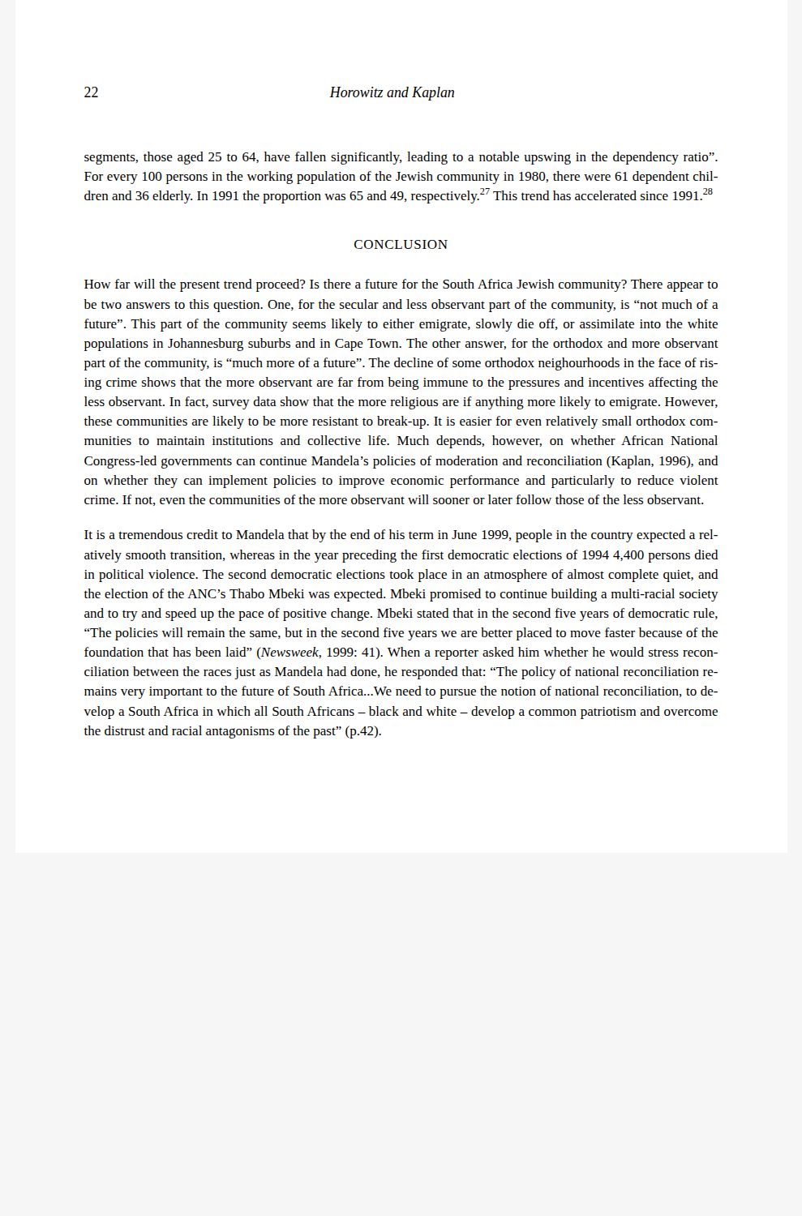22 Horowitz and Kaplan
segments, those aged 25 to 64, have fallen significantly, leading to a notable upswing in the dependency ratio”. For every 100 persons in the working population of the Jewish community in 1980, there were 61 dependent children and 36 elderly. In 1991 the proportion was 65 and 49, respectively.27 This trend has accelerated since 1991.28
CONCLUSION
How far will the present trend proceed? Is there a future for the South Africa Jewish community? There appear to be two answers to this question. One, for the secular and less observant part of the community, is “not much of a future”. This part of the community seems likely to either emigrate, slowly die off, or assimilate into the white populations in Johannesburg suburbs and in Cape Town. The other answer, for the orthodox and more observant part of the community, is “much more of a future”. The decline of some orthodox neighourhoods in the face of rising crime shows that the more observant are far from being immune to the pressures and incentives affecting the less observant. In fact, survey data show that the more religious are if anything more likely to emigrate. However, these communities are likely to be more resistant to break-up. It is easier for even relatively small orthodox communities to maintain institutions and collective life. Much depends, however, on whether African National Congress-led governments can continue Mandela’s policies of moderation and reconciliation (Kaplan, 1996), and on whether they can implement policies to improve economic performance and particularly to reduce violent crime. If not, even the communities of the more observant will sooner or later follow those of the less observant.
It is a tremendous credit to Mandela that by the end of his term in June 1999, people in the country expected a relatively smooth transition, whereas in the year preceding the first democratic elections of 1994 4,400 persons died in political violence. The second democratic elections took place in an atmosphere of almost complete quiet, and the election of the ANC’s Thabo Mbeki was expected. Mbeki promised to continue building a multi-racial society and to try and speed up the pace of positive change. Mbeki stated that in the second five years of democratic rule, “The policies will remain the same, but in the second five years we are better placed to move faster because of the foundation that has been laid” (Newsweek, 1999: 41). When a reporter asked him whether he would stress reconciliation between the races just as Mandela had done, he responded that: “The policy of national reconciliation remains very important to the future of South Africa...We need to pursue the notion of national reconciliation, to develop a South Africa in which all South Africans – black and white – develop a common patriotism and overcome the distrust and racial antagonisms of the past” (p.42).